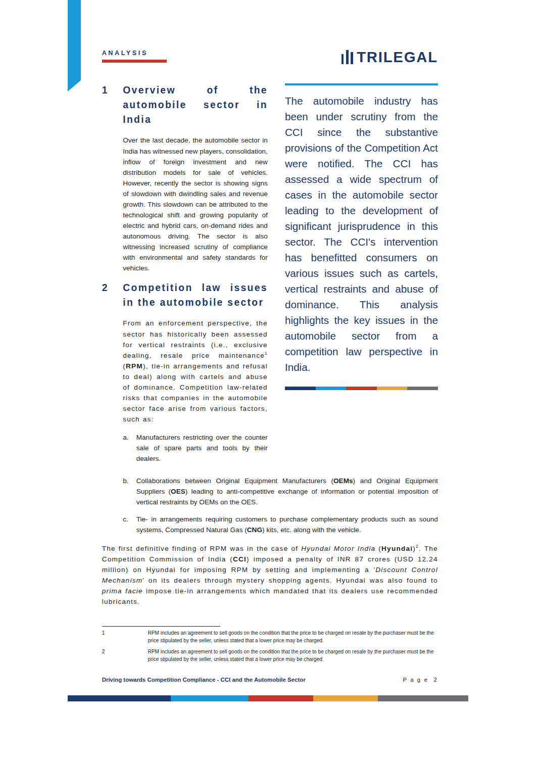ANALYSIS
TRILEGAL
1 Overview of the automobile sector in India
Over the last decade, the automobile sector in India has witnessed new players, consolidation, inflow of foreign investment and new distribution models for sale of vehicles. However, recently the sector is showing signs of slowdown with dwindling sales and revenue growth. This slowdown can be attributed to the technological shift and growing popularity of electric and hybrid cars, on-demand rides and autonomous driving. The sector is also witnessing increased scrutiny of compliance with environmental and safety standards for vehicles.
2 Competition law issues in the automobile sector
From an enforcement perspective, the sector has historically been assessed for vertical restraints (i.e., exclusive dealing, resale price maintenance1 (RPM), tie-in arrangements and refusal to deal) along with cartels and abuse of dominance. Competition law-related risks that companies in the automobile sector face arise from various factors, such as:
Manufacturers restricting over the counter sale of spare parts and tools by their dealers.
The automobile industry has been under scrutiny from the CCI since the substantive provisions of the Competition Act were notified. The CCI has assessed a wide spectrum of cases in the automobile sector leading to the development of significant jurisprudence in this sector. The CCI's intervention has benefitted consumers on various issues such as cartels, vertical restraints and abuse of dominance. This analysis highlights the key issues in the automobile sector from a competition law perspective in India.
Collaborations between Original Equipment Manufacturers (OEMs) and Original Equipment Suppliers (OES) leading to anti-competitive exchange of information or potential imposition of vertical restraints by OEMs on the OES.
Tie- in arrangements requiring customers to purchase complementary products such as sound systems, Compressed Natural Gas (CNG) kits, etc. along with the vehicle.
The first definitive finding of RPM was in the case of Hyundai Motor India (Hyundai)2. The Competition Commission of India (CCI) imposed a penalty of INR 87 crores (USD 12.24 million) on Hyundai for imposing RPM by setting and implementing a 'Discount Control Mechanism' on its dealers through mystery shopping agents. Hyundai was also found to prima facie impose tie-in arrangements which mandated that its dealers use recommended lubricants.
| 1 | | RPM includes an agreement to sell goods on the condition that the price to be charged on resale by the purchaser must be the price stipulated by the seller, unless stated that a lower price may be charged. |
| 2 | | RPM includes an agreement to sell goods on the condition that the price to be charged on resale by the purchaser must be the price stipulated by the seller, unless stated that a lower price may be charged. |
Driving towards Competition Compliance - CCI and the Automobile Sector
P a g e 2